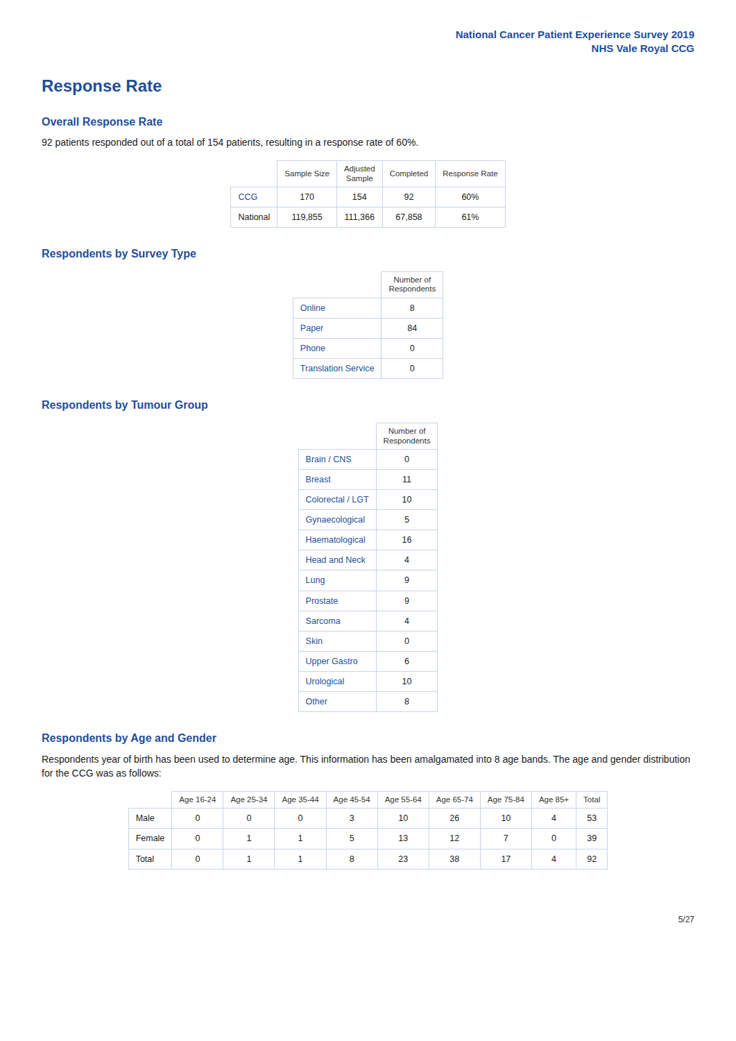National Cancer Patient Experience Survey 2019
NHS Vale Royal CCG
Response Rate
Overall Response Rate
92 patients responded out of a total of 154 patients, resulting in a response rate of 60%.
| | Sample Size | Adjusted Sample | Completed | Response Rate |
| --- | --- | --- | --- | --- |
| CCG | 170 | 154 | 92 | 60% |
| National | 119,855 | 111,366 | 67,858 | 61% |
Respondents by Survey Type
| | Number of Respondents |
| --- | --- |
| Online | 8 |
| Paper | 84 |
| Phone | 0 |
| Translation Service | 0 |
Respondents by Tumour Group
| | Number of Respondents |
| --- | --- |
| Brain / CNS | 0 |
| Breast | 11 |
| Colorectal / LGT | 10 |
| Gynaecological | 5 |
| Haematological | 16 |
| Head and Neck | 4 |
| Lung | 9 |
| Prostate | 9 |
| Sarcoma | 4 |
| Skin | 0 |
| Upper Gastro | 6 |
| Urological | 10 |
| Other | 8 |
Respondents by Age and Gender
Respondents year of birth has been used to determine age. This information has been amalgamated into 8 age bands. The age and gender distribution for the CCG was as follows:
| | Age 16-24 | Age 25-34 | Age 35-44 | Age 45-54 | Age 55-64 | Age 65-74 | Age 75-84 | Age 85+ | Total |
| --- | --- | --- | --- | --- | --- | --- | --- | --- | --- |
| Male | 0 | 0 | 0 | 3 | 10 | 26 | 10 | 4 | 53 |
| Female | 0 | 1 | 1 | 5 | 13 | 12 | 7 | 0 | 39 |
| Total | 0 | 1 | 1 | 8 | 23 | 38 | 17 | 4 | 92 |
5/27